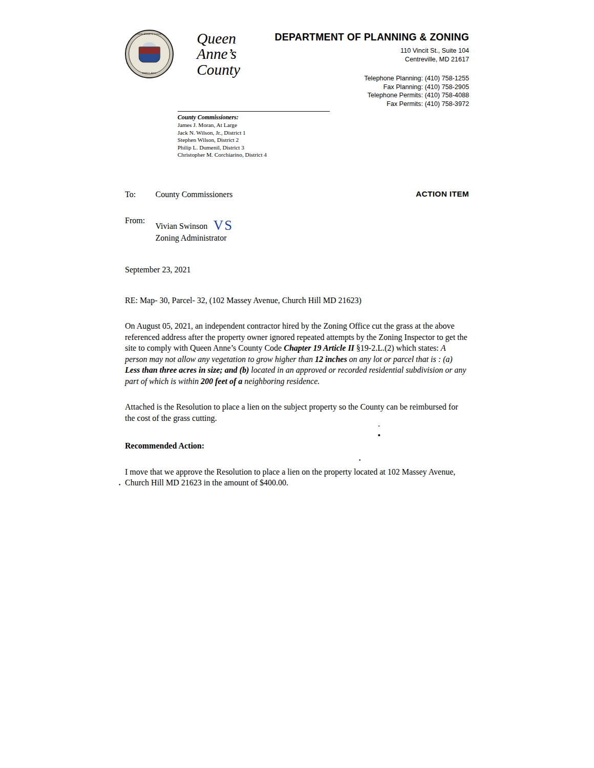QUEEN ANNE'S COUNTY
MARYLAND
Queen Anne’s County
DEPARTMENT OF PLANNING & ZONING
110 Vincit St., Suite 104
Centreville, MD 21617
Telephone Planning: (410) 758-1255
Fax Planning: (410) 758-2905
Telephone Permits: (410) 758-4088
Fax Permits: (410) 758-3972
County Commissioners:
James J. Moran, At Large
Jack N. Wilson, Jr., District 1
Stephen Wilson, District 2
Philip L. Dumenil, District 3
Christopher M. Corchiarino, District 4
ACTION ITEM
To:
County Commissioners
From:
Vivian Swinson V S
Zoning Administrator 
September 23, 2021
RE: Map- 30, Parcel- 32, (102 Massey Avenue, Church Hill MD 21623)
On August 05, 2021, an independent contractor hired by the Zoning Office cut the grass at the above referenced address after the property owner ignored repeated attempts by the Zoning Inspector to get the site to comply with Queen Anne’s County Code Chapter 19 Article II §19-2.L.(2) which states: A person may not allow any vegetation to grow higher than 12 inches on any lot or parcel that is : (a) Less than three acres in size; and (b) located in an approved or recorded residential subdivision or any part of which is within 200 feet of a neighboring residence.
Attached is the Resolution to place a lien on the subject property so the County can be reimbursed for the cost of the grass cutting.
Recommended Action:
I move that we approve the Resolution to place a lien on the property located at 102 Massey Avenue, Church Hill MD 21623 in the amount of $400.00.
·
•
•
•